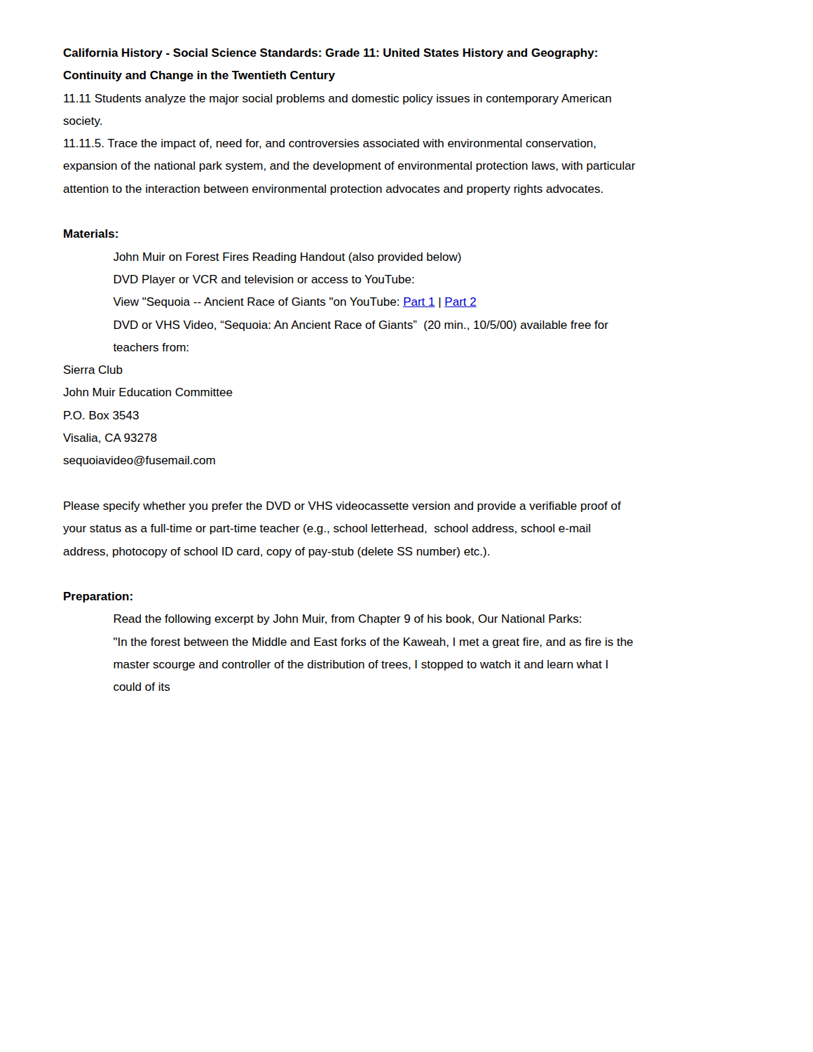California History - Social Science Standards: Grade 11: United States History and Geography: Continuity and Change in the Twentieth Century
11.11 Students analyze the major social problems and domestic policy issues in contemporary American society.
11.11.5. Trace the impact of, need for, and controversies associated with environmental conservation, expansion of the national park system, and the development of environmental protection laws, with particular attention to the interaction between environmental protection advocates and property rights advocates.
Materials:
John Muir on Forest Fires Reading Handout (also provided below)
DVD Player or VCR and television or access to YouTube:
View "Sequoia -- Ancient Race of Giants "on YouTube: Part 1 | Part 2
DVD or VHS Video, “Sequoia: An Ancient Race of Giants” (20 min., 10/5/00) available free for teachers from:
Sierra Club
John Muir Education Committee
P.O. Box 3543
Visalia, CA 93278
sequoiavideo@fusemail.com
Please specify whether you prefer the DVD or VHS videocassette version and provide a verifiable proof of your status as a full-time or part-time teacher (e.g., school letterhead, school address, school e-mail address, photocopy of school ID card, copy of pay-stub (delete SS number) etc.).
Preparation:
Read the following excerpt by John Muir, from Chapter 9 of his book, Our National Parks:
"In the forest between the Middle and East forks of the Kaweah, I met a great fire, and as fire is the master scourge and controller of the distribution of trees, I stopped to watch it and learn what I could of its